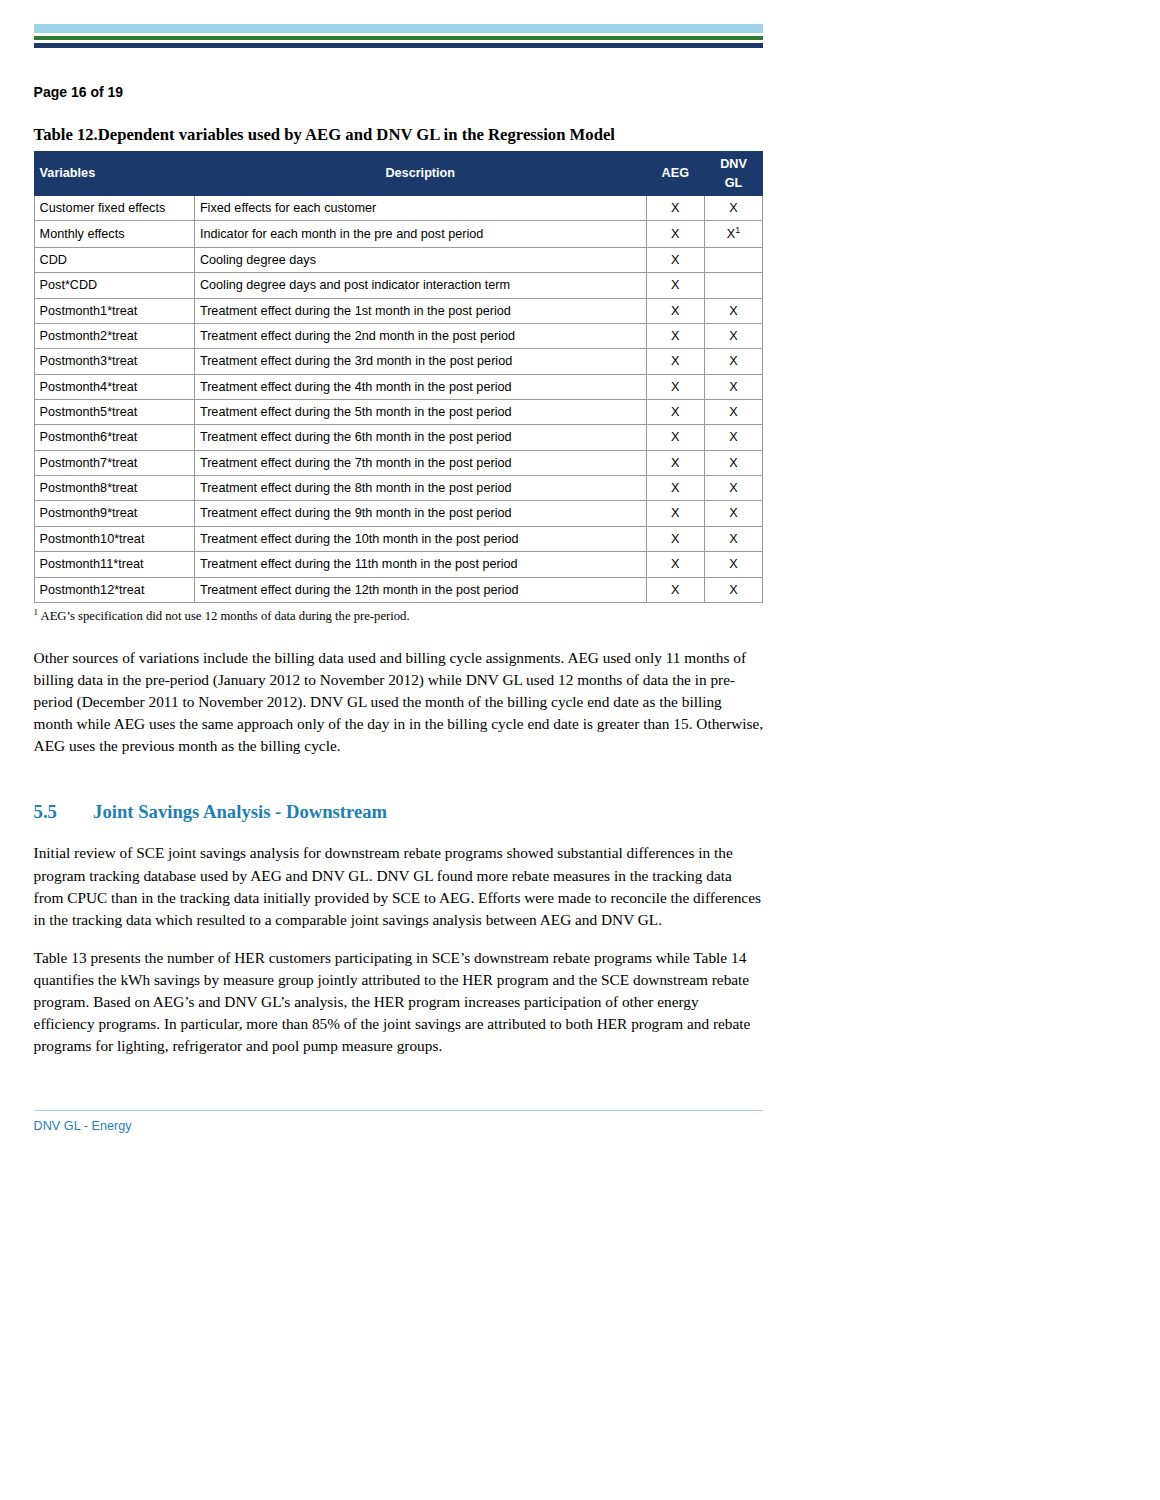Page 16 of 19
Table 12.Dependent variables used by AEG and DNV GL in the Regression Model
| Variables | Description | AEG | DNV GL |
| --- | --- | --- | --- |
| Customer fixed effects | Fixed effects for each customer | X | X |
| Monthly effects | Indicator for each month in the pre and post period | X | X 1 |
| CDD | Cooling degree days | X | |
| Post*CDD | Cooling degree days and post indicator interaction term | X | |
| Postmonth1*treat | Treatment effect during the 1st month in the post period | X | X |
| Postmonth2*treat | Treatment effect during the 2nd month in the post period | X | X |
| Postmonth3*treat | Treatment effect during the 3rd month in the post period | X | X |
| Postmonth4*treat | Treatment effect during the 4th month in the post period | X | X |
| Postmonth5*treat | Treatment effect during the 5th month in the post period | X | X |
| Postmonth6*treat | Treatment effect during the 6th month in the post period | X | X |
| Postmonth7*treat | Treatment effect during the 7th month in the post period | X | X |
| Postmonth8*treat | Treatment effect during the 8th month in the post period | X | X |
| Postmonth9*treat | Treatment effect during the 9th month in the post period | X | X |
| Postmonth10*treat | Treatment effect during the 10th month in the post period | X | X |
| Postmonth11*treat | Treatment effect during the 11th month in the post period | X | X |
| Postmonth12*treat | Treatment effect during the 12th month in the post period | X | X |
1 AEG’s specification did not use 12 months of data during the pre-period.
Other sources of variations include the billing data used and billing cycle assignments. AEG used only 11 months of billing data in the pre-period (January 2012 to November 2012) while DNV GL used 12 months of data the in pre-period (December 2011 to November 2012). DNV GL used the month of the billing cycle end date as the billing month while AEG uses the same approach only of the day in in the billing cycle end date is greater than 15. Otherwise, AEG uses the previous month as the billing cycle.
5.5 Joint Savings Analysis - Downstream
Initial review of SCE joint savings analysis for downstream rebate programs showed substantial differences in the program tracking database used by AEG and DNV GL. DNV GL found more rebate measures in the tracking data from CPUC than in the tracking data initially provided by SCE to AEG. Efforts were made to reconcile the differences in the tracking data which resulted to a comparable joint savings analysis between AEG and DNV GL.
Table 13 presents the number of HER customers participating in SCE’s downstream rebate programs while Table 14 quantifies the kWh savings by measure group jointly attributed to the HER program and the SCE downstream rebate program. Based on AEG’s and DNV GL’s analysis, the HER program increases participation of other energy efficiency programs. In particular, more than 85% of the joint savings are attributed to both HER program and rebate programs for lighting, refrigerator and pool pump measure groups.
DNV GL - Energy